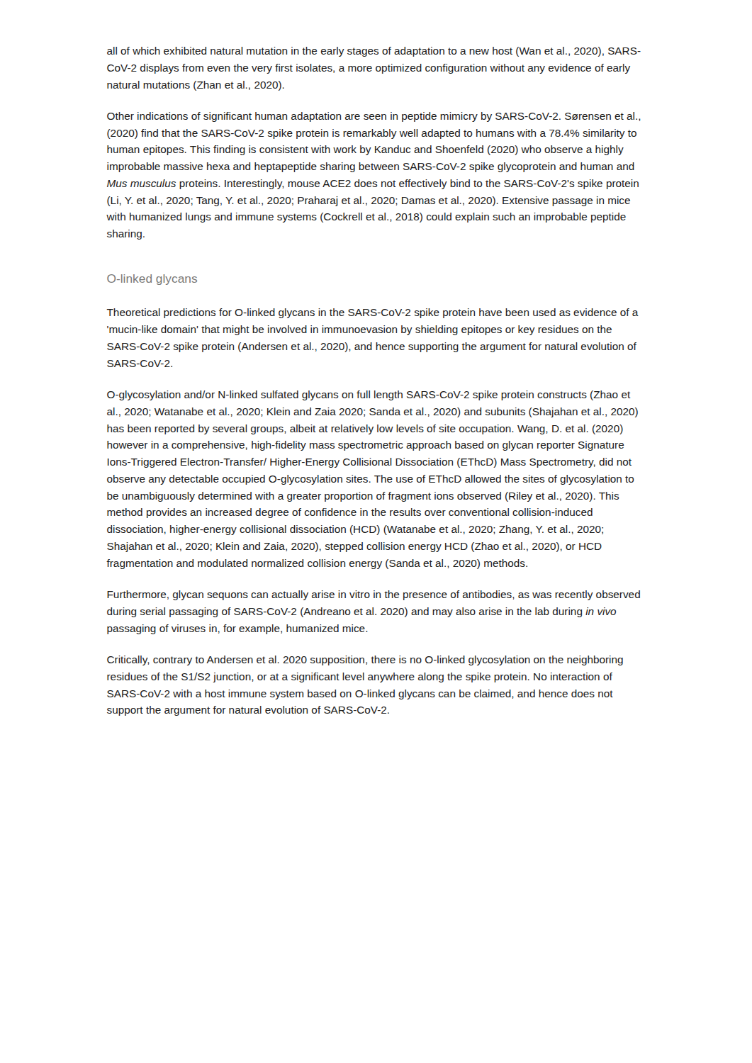all of which exhibited natural mutation in the early stages of adaptation to a new host (Wan et al., 2020), SARS-CoV-2 displays from even the very first isolates, a more optimized configuration without any evidence of early natural mutations (Zhan et al., 2020).
Other indications of significant human adaptation are seen in peptide mimicry by SARS-CoV-2. Sørensen et al., (2020) find that the SARS-CoV-2 spike protein is remarkably well adapted to humans with a 78.4% similarity to human epitopes. This finding is consistent with work by Kanduc and Shoenfeld (2020) who observe a highly improbable massive hexa and heptapeptide sharing between SARS-CoV-2 spike glycoprotein and human and Mus musculus proteins. Interestingly, mouse ACE2 does not effectively bind to the SARS-CoV-2's spike protein (Li, Y. et al., 2020; Tang, Y. et al., 2020; Praharaj et al., 2020; Damas et al., 2020). Extensive passage in mice with humanized lungs and immune systems (Cockrell et al., 2018) could explain such an improbable peptide sharing.
O-linked glycans
Theoretical predictions for O-linked glycans in the SARS-CoV-2 spike protein have been used as evidence of a 'mucin-like domain' that might be involved in immunoevasion by shielding epitopes or key residues on the SARS-CoV-2 spike protein (Andersen et al., 2020), and hence supporting the argument for natural evolution of SARS-CoV-2.
O-glycosylation and/or N-linked sulfated glycans on full length SARS-CoV-2 spike protein constructs (Zhao et al., 2020; Watanabe et al., 2020; Klein and Zaia 2020; Sanda et al., 2020) and subunits (Shajahan et al., 2020) has been reported by several groups, albeit at relatively low levels of site occupation. Wang, D. et al. (2020) however in a comprehensive, high-fidelity mass spectrometric approach based on glycan reporter Signature Ions-Triggered Electron-Transfer/ Higher-Energy Collisional Dissociation (EThcD) Mass Spectrometry, did not observe any detectable occupied O-glycosylation sites. The use of EThcD allowed the sites of glycosylation to be unambiguously determined with a greater proportion of fragment ions observed (Riley et al., 2020). This method provides an increased degree of confidence in the results over conventional collision-induced dissociation, higher-energy collisional dissociation (HCD) (Watanabe et al., 2020; Zhang, Y. et al., 2020; Shajahan et al., 2020; Klein and Zaia, 2020), stepped collision energy HCD (Zhao et al., 2020), or HCD fragmentation and modulated normalized collision energy (Sanda et al., 2020) methods.
Furthermore, glycan sequons can actually arise in vitro in the presence of antibodies, as was recently observed during serial passaging of SARS-CoV-2 (Andreano et al. 2020) and may also arise in the lab during in vivo passaging of viruses in, for example, humanized mice.
Critically, contrary to Andersen et al. 2020 supposition, there is no O-linked glycosylation on the neighboring residues of the S1/S2 junction, or at a significant level anywhere along the spike protein. No interaction of SARS-CoV-2 with a host immune system based on O-linked glycans can be claimed, and hence does not support the argument for natural evolution of SARS-CoV-2.